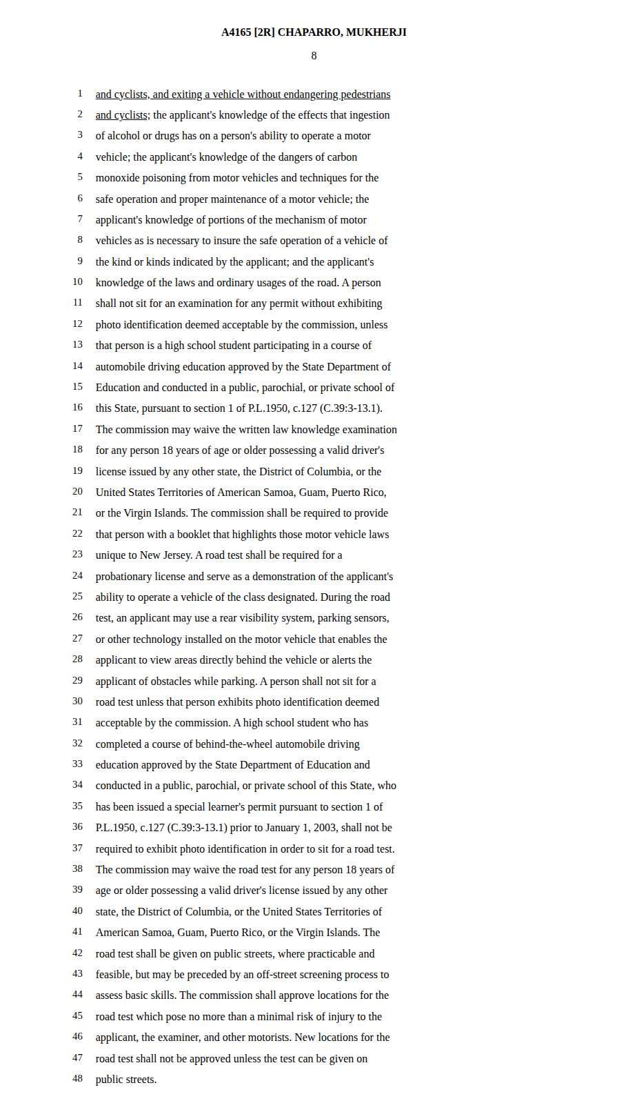A4165 [2R] CHAPARRO, MUKHERJI
8
and cyclists, and exiting a vehicle without endangering pedestrians
and cyclists; the applicant's knowledge of the effects that ingestion
of alcohol or drugs has on a person's ability to operate a motor
vehicle; the applicant's knowledge of the dangers of carbon
monoxide poisoning from motor vehicles and techniques for the
safe operation and proper maintenance of a motor vehicle; the
applicant's knowledge of portions of the mechanism of motor
vehicles as is necessary to insure the safe operation of a vehicle of
the kind or kinds indicated by the applicant; and the applicant's
knowledge of the laws and ordinary usages of the road. A person
shall not sit for an examination for any permit without exhibiting
photo identification deemed acceptable by the commission, unless
that person is a high school student participating in a course of
automobile driving education approved by the State Department of
Education and conducted in a public, parochial, or private school of
this State, pursuant to section 1 of P.L.1950, c.127 (C.39:3-13.1).
The commission may waive the written law knowledge examination
for any person 18 years of age or older possessing a valid driver's
license issued by any other state, the District of Columbia, or the
United States Territories of American Samoa, Guam, Puerto Rico,
or the Virgin Islands. The commission shall be required to provide
that person with a booklet that highlights those motor vehicle laws
unique to New Jersey. A road test shall be required for a
probationary license and serve as a demonstration of the applicant's
ability to operate a vehicle of the class designated. During the road
test, an applicant may use a rear visibility system, parking sensors,
or other technology installed on the motor vehicle that enables the
applicant to view areas directly behind the vehicle or alerts the
applicant of obstacles while parking. A person shall not sit for a
road test unless that person exhibits photo identification deemed
acceptable by the commission. A high school student who has
completed a course of behind-the-wheel automobile driving
education approved by the State Department of Education and
conducted in a public, parochial, or private school of this State, who
has been issued a special learner's permit pursuant to section 1 of
P.L.1950, c.127 (C.39:3-13.1) prior to January 1, 2003, shall not be
required to exhibit photo identification in order to sit for a road test.
The commission may waive the road test for any person 18 years of
age or older possessing a valid driver's license issued by any other
state, the District of Columbia, or the United States Territories of
American Samoa, Guam, Puerto Rico, or the Virgin Islands. The
road test shall be given on public streets, where practicable and
feasible, but may be preceded by an off-street screening process to
assess basic skills. The commission shall approve locations for the
road test which pose no more than a minimal risk of injury to the
applicant, the examiner, and other motorists. New locations for the
road test shall not be approved unless the test can be given on
public streets.